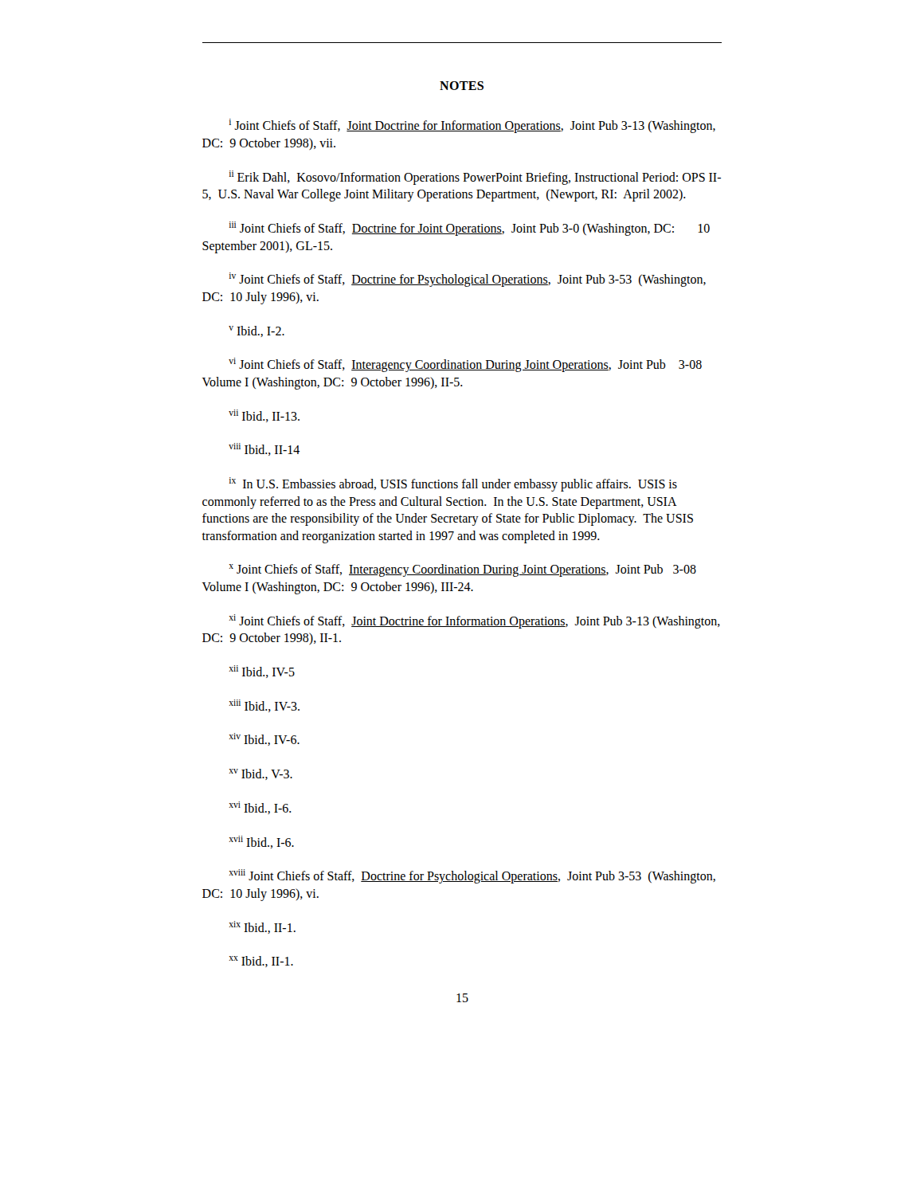NOTES
i Joint Chiefs of Staff, Joint Doctrine for Information Operations, Joint Pub 3-13 (Washington, DC: 9 October 1998), vii.
ii Erik Dahl, Kosovo/Information Operations PowerPoint Briefing, Instructional Period: OPS II-5, U.S. Naval War College Joint Military Operations Department, (Newport, RI: April 2002).
iii Joint Chiefs of Staff, Doctrine for Joint Operations, Joint Pub 3-0 (Washington, DC: 10 September 2001), GL-15.
iv Joint Chiefs of Staff, Doctrine for Psychological Operations, Joint Pub 3-53 (Washington, DC: 10 July 1996), vi.
v Ibid., I-2.
vi Joint Chiefs of Staff, Interagency Coordination During Joint Operations, Joint Pub 3-08 Volume I (Washington, DC: 9 October 1996), II-5.
vii Ibid., II-13.
viii Ibid., II-14
ix In U.S. Embassies abroad, USIS functions fall under embassy public affairs. USIS is commonly referred to as the Press and Cultural Section. In the U.S. State Department, USIA functions are the responsibility of the Under Secretary of State for Public Diplomacy. The USIS transformation and reorganization started in 1997 and was completed in 1999.
x Joint Chiefs of Staff, Interagency Coordination During Joint Operations, Joint Pub 3-08 Volume I (Washington, DC: 9 October 1996), III-24.
xi Joint Chiefs of Staff, Joint Doctrine for Information Operations, Joint Pub 3-13 (Washington, DC: 9 October 1998), II-1.
xii Ibid., IV-5
xiii Ibid., IV-3.
xiv Ibid., IV-6.
xv Ibid., V-3.
xvi Ibid., I-6.
xvii Ibid., I-6.
xviii Joint Chiefs of Staff, Doctrine for Psychological Operations, Joint Pub 3-53 (Washington, DC: 10 July 1996), vi.
xix Ibid., II-1.
xx Ibid., II-1.
15